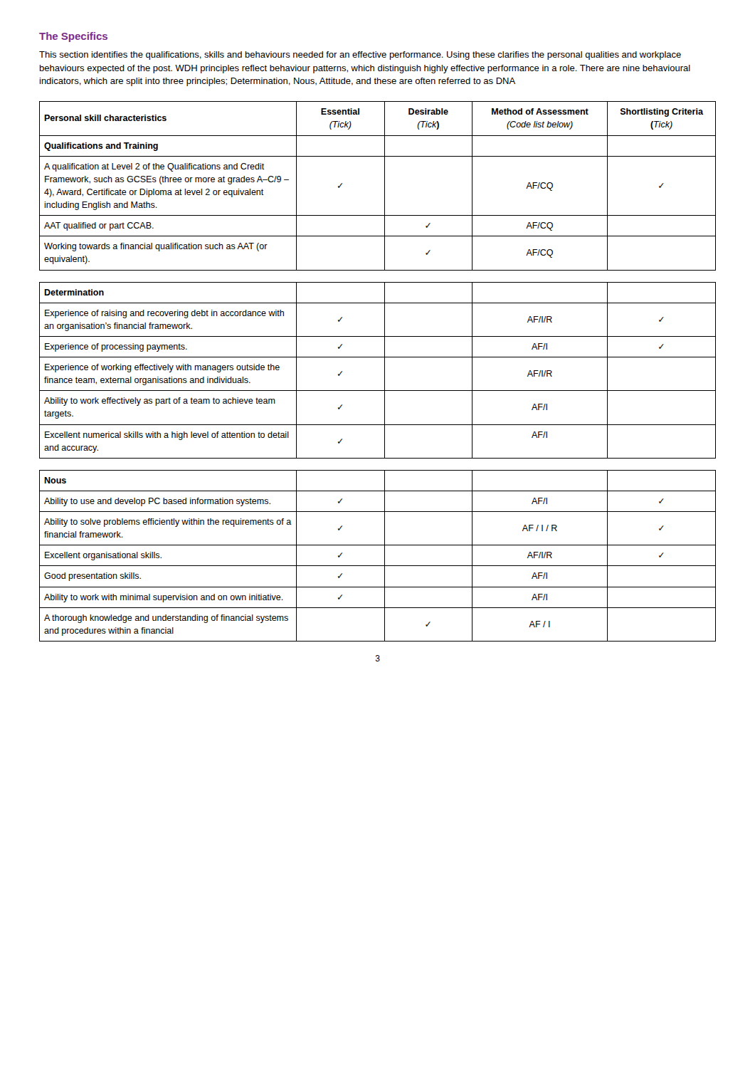The Specifics
This section identifies the qualifications, skills and behaviours needed for an effective performance. Using these clarifies the personal qualities and workplace behaviours expected of the post. WDH principles reflect behaviour patterns, which distinguish highly effective performance in a role. There are nine behavioural indicators, which are split into three principles; Determination, Nous, Attitude, and these are often referred to as DNA
| Personal skill characteristics | Essential (Tick) | Desirable (Tick ) | Method of Assessment (Code list below) | Shortlisting Criteria ( Tick) |
| --- | --- | --- | --- | --- |
| Qualifications and Training | | | | |
| A qualification at Level 2 of the Qualifications and Credit Framework, such as GCSEs (three or more at grades A–C/9 – 4), Award, Certificate or Diploma at level 2 or equivalent including English and Maths. | ✓ | | AF/CQ | ✓ |
| AAT qualified or part CCAB. | | ✓ | AF/CQ | |
| Working towards a financial qualification such as AAT (or equivalent). | | ✓ | AF/CQ | |
| Determination | | | | |
| Experience of raising and recovering debt in accordance with an organisation’s financial framework. | ✓ | | AF/I/R | ✓ |
| Experience of processing payments. | ✓ | | AF/I | ✓ |
| Experience of working effectively with managers outside the finance team, external organisations and individuals. | ✓ | | AF/I/R | |
| Ability to work effectively as part of a team to achieve team targets. | ✓ | | AF/I | |
| Excellent numerical skills with a high level of attention to detail and accuracy. | ✓ | | AF/I | |
| Nous | | | | |
| Ability to use and develop PC based information systems. | ✓ | | AF/I | ✓ |
| Ability to solve problems efficiently within the requirements of a financial framework. | ✓ | | AF / I / R | ✓ |
| Excellent organisational skills. | ✓ | | AF/I/R | ✓ |
| Good presentation skills. | ✓ | | AF/I | |
| Ability to work with minimal supervision and on own initiative. | ✓ | | AF/I | |
| A thorough knowledge and understanding of financial systems and procedures within a financial | | ✓ | AF / I | |
3